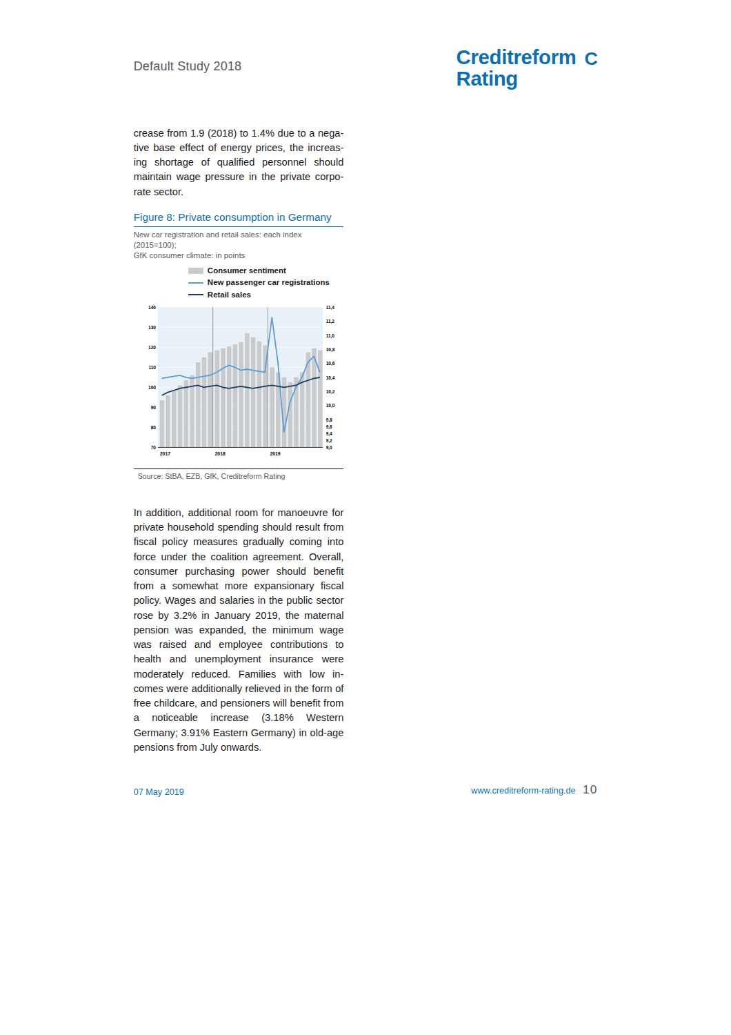Default Study 2018
Creditreform C Rating
crease from 1.9 (2018) to 1.4% due to a negative base effect of energy prices, the increasing shortage of qualified personnel should maintain wage pressure in the private corporate sector.
Figure 8: Private consumption in Germany
New car registration and retail sales: each index (2015=100);
GfK consumer climate: in points
Consumer sentiment
New passenger car registrations
Retail sales
140 130 120 110 100 90 80 70 11,4 11,2 11,0 10,8 10,6 10,4 10,2 10,0 9,8 9,6 9,4 9,2 9,0 2017 2018 2019
Source: StBA, EZB, GfK, Creditreform Rating
In addition, additional room for manoeuvre for private household spending should result from fiscal policy measures gradually coming into force under the coalition agreement. Overall, consumer purchasing power should benefit from a somewhat more expansionary fiscal policy. Wages and salaries in the public sector rose by 3.2% in January 2019, the maternal pension was expanded, the minimum wage was raised and employee contributions to health and unemployment insurance were moderately reduced. Families with low incomes were additionally relieved in the form of free childcare, and pensioners will benefit from a noticeable increase (3.18% Western Germany; 3.91% Eastern Germany) in old-age pensions from July onwards.
07 May 2019 www.creditreform-rating.de 10